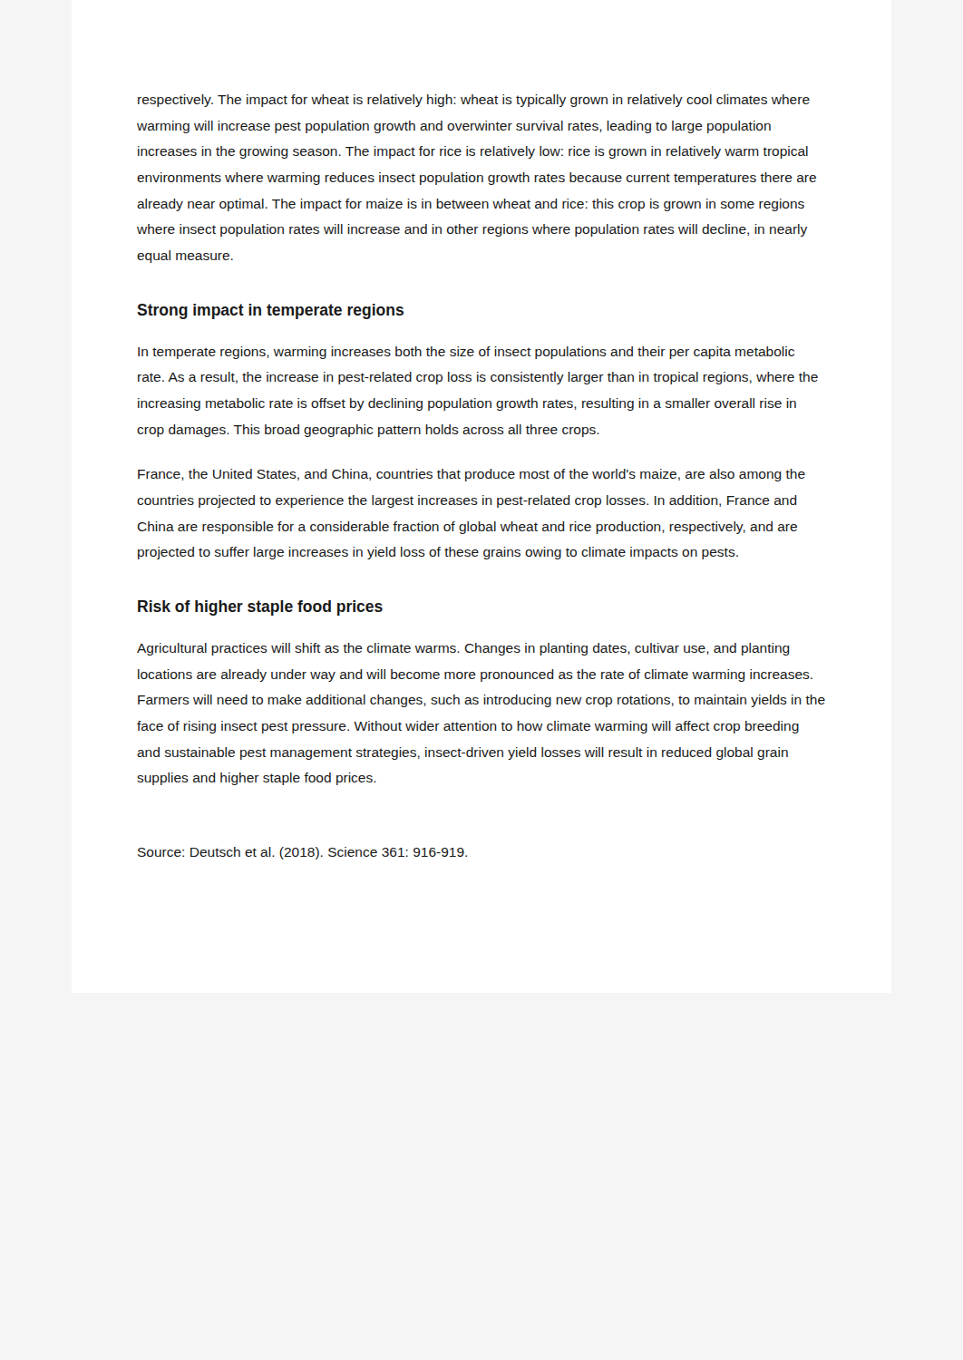respectively. The impact for wheat is relatively high: wheat is typically grown in relatively cool climates where warming will increase pest population growth and overwinter survival rates, leading to large population increases in the growing season. The impact for rice is relatively low: rice is grown in relatively warm tropical environments where warming reduces insect population growth rates because current temperatures there are already near optimal. The impact for maize is in between wheat and rice: this crop is grown in some regions where insect population rates will increase and in other regions where population rates will decline, in nearly equal measure.
Strong impact in temperate regions
In temperate regions, warming increases both the size of insect populations and their per capita metabolic rate. As a result, the increase in pest-related crop loss is consistently larger than in tropical regions, where the increasing metabolic rate is offset by declining population growth rates, resulting in a smaller overall rise in crop damages. This broad geographic pattern holds across all three crops.
France, the United States, and China, countries that produce most of the world's maize, are also among the countries projected to experience the largest increases in pest-related crop losses. In addition, France and China are responsible for a considerable fraction of global wheat and rice production, respectively, and are projected to suffer large increases in yield loss of these grains owing to climate impacts on pests.
Risk of higher staple food prices
Agricultural practices will shift as the climate warms. Changes in planting dates, cultivar use, and planting locations are already under way and will become more pronounced as the rate of climate warming increases. Farmers will need to make additional changes, such as introducing new crop rotations, to maintain yields in the face of rising insect pest pressure. Without wider attention to how climate warming will affect crop breeding and sustainable pest management strategies, insect-driven yield losses will result in reduced global grain supplies and higher staple food prices.
Source: Deutsch et al. (2018). Science 361: 916-919.